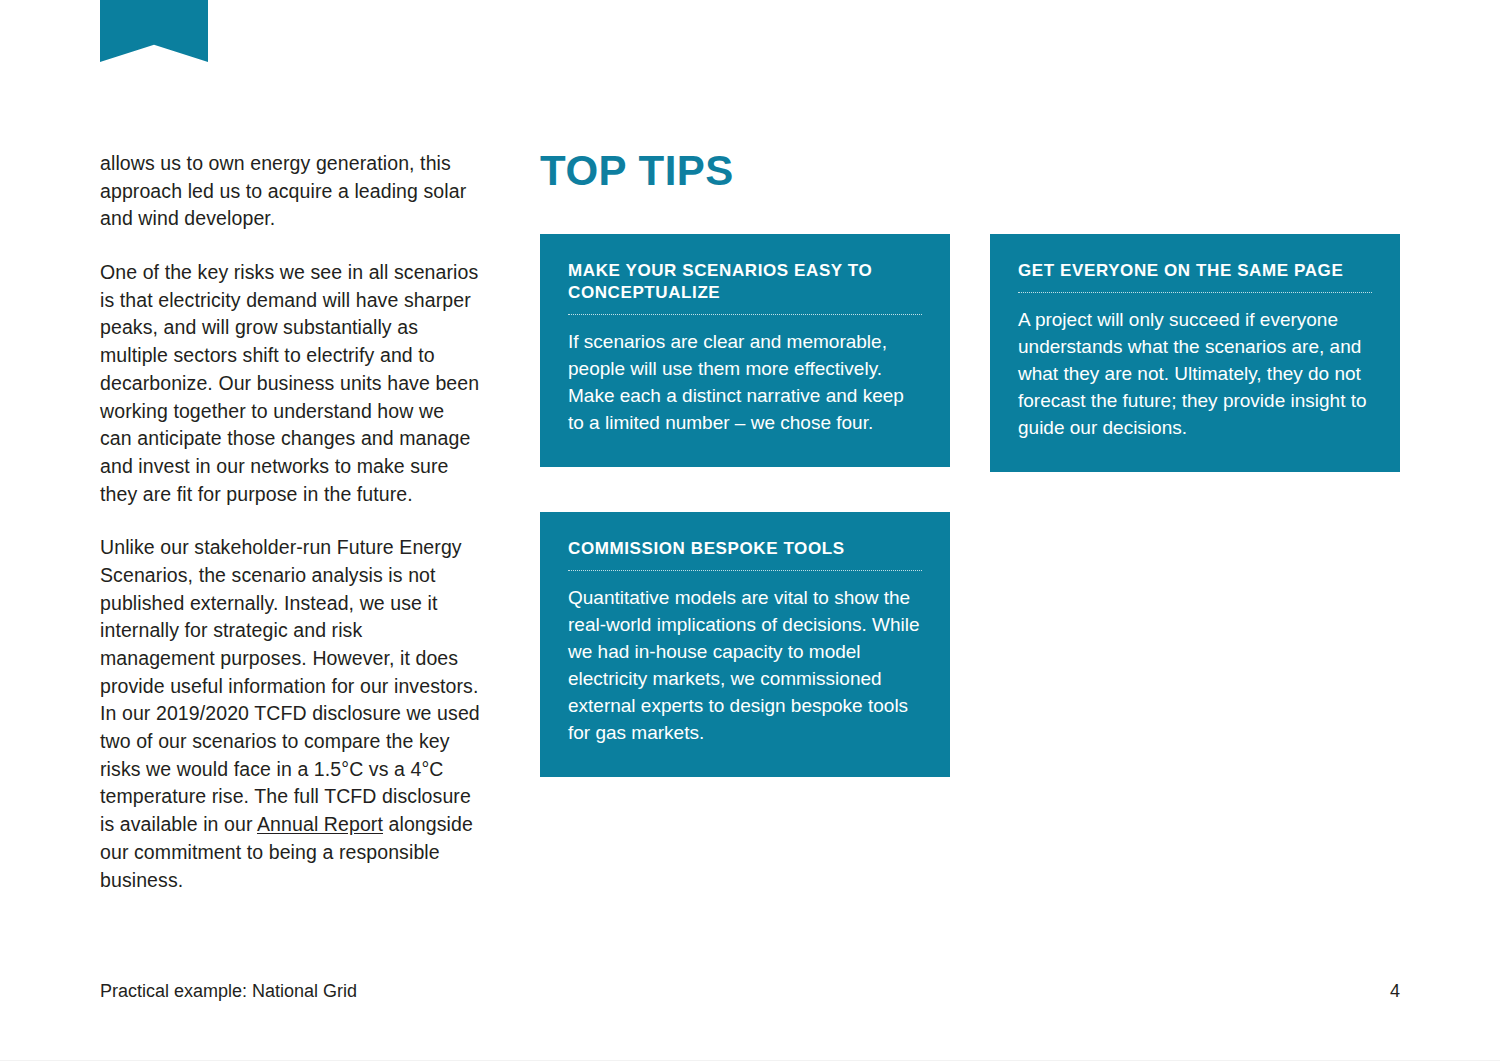allows us to own energy generation, this approach led us to acquire a leading solar and wind developer.
One of the key risks we see in all scenarios is that electricity demand will have sharper peaks, and will grow substantially as multiple sectors shift to electrify and to decarbonize. Our business units have been working together to understand how we can anticipate those changes and manage and invest in our networks to make sure they are fit for purpose in the future.
Unlike our stakeholder-run Future Energy Scenarios, the scenario analysis is not published externally. Instead, we use it internally for strategic and risk management purposes. However, it does provide useful information for our investors. In our 2019/2020 TCFD disclosure we used two of our scenarios to compare the key risks we would face in a 1.5°C vs a 4°C temperature rise. The full TCFD disclosure is available in our Annual Report alongside our commitment to being a responsible business.
TOP TIPS
Make your scenarios easy to conceptualize
If scenarios are clear and memorable, people will use them more effectively. Make each a distinct narrative and keep to a limited number – we chose four.
Get everyone on the same page
A project will only succeed if everyone understands what the scenarios are, and what they are not. Ultimately, they do not forecast the future; they provide insight to guide our decisions.
Commission bespoke tools
Quantitative models are vital to show the real-world implications of decisions. While we had in-house capacity to model electricity markets, we commissioned external experts to design bespoke tools for gas markets.
Practical example: National Grid 4